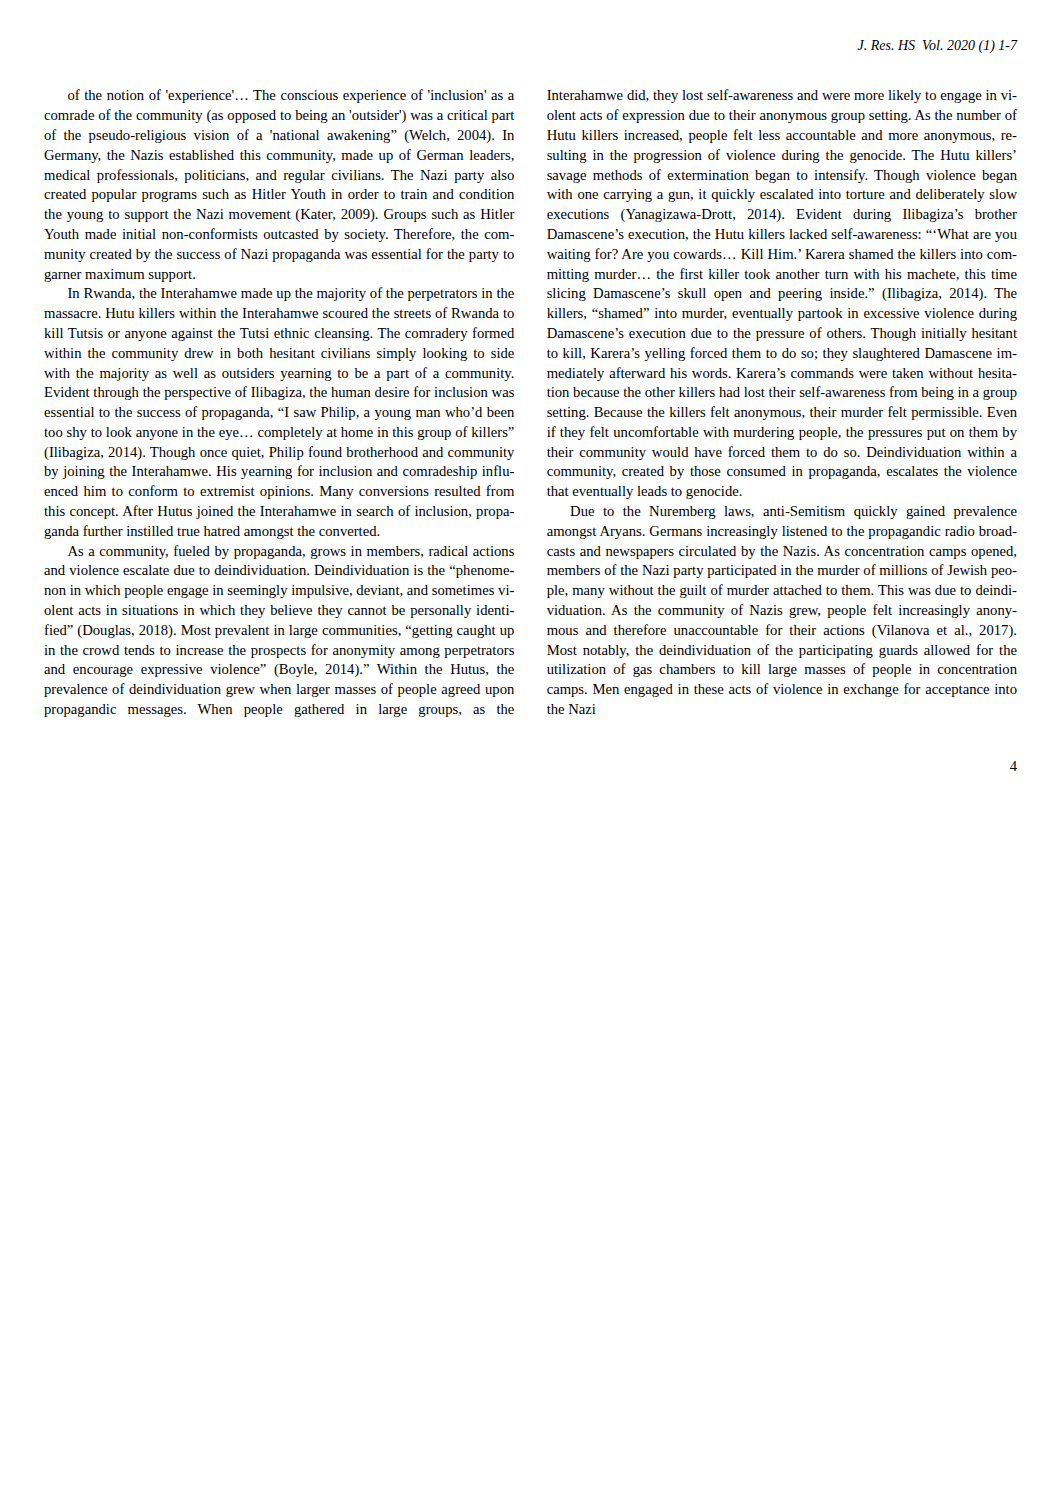J. Res. HS Vol. 2020 (1) 1-7
of the notion of 'experience'… The conscious experience of 'inclusion' as a comrade of the community (as opposed to being an 'outsider') was a critical part of the pseudo-religious vision of a 'national awakening” (Welch, 2004). In Germany, the Nazis established this community, made up of German leaders, medical professionals, politicians, and regular civilians. The Nazi party also created popular programs such as Hitler Youth in order to train and condition the young to support the Nazi movement (Kater, 2009). Groups such as Hitler Youth made initial non-conformists outcasted by society. Therefore, the community created by the success of Nazi propaganda was essential for the party to garner maximum support.
In Rwanda, the Interahamwe made up the majority of the perpetrators in the massacre. Hutu killers within the Interahamwe scoured the streets of Rwanda to kill Tutsis or anyone against the Tutsi ethnic cleansing. The comradery formed within the community drew in both hesitant civilians simply looking to side with the majority as well as outsiders yearning to be a part of a community. Evident through the perspective of Ilibagiza, the human desire for inclusion was essential to the success of propaganda, “I saw Philip, a young man who’d been too shy to look anyone in the eye… completely at home in this group of killers” (Ilibagiza, 2014). Though once quiet, Philip found brotherhood and community by joining the Interahamwe. His yearning for inclusion and comradeship influenced him to conform to extremist opinions. Many conversions resulted from this concept. After Hutus joined the Interahamwe in search of inclusion, propaganda further instilled true hatred amongst the converted.
As a community, fueled by propaganda, grows in members, radical actions and violence escalate due to deindividuation. Deindividuation is the “phenomenon in which people engage in seemingly impulsive, deviant, and sometimes violent acts in situations in which they believe they cannot be personally identified” (Douglas, 2018). Most prevalent in large communities, “getting caught up in the crowd tends to increase the prospects for anonymity among perpetrators and encourage expressive violence” (Boyle, 2014).” Within the Hutus, the prevalence of deindividuation grew when larger masses of people agreed upon propagandic messages. When people gathered in large groups, as the Interahamwe did, they lost self-awareness and were more likely to engage in violent acts of expression due to their anonymous group setting. As the number of Hutu killers increased, people felt less accountable and more anonymous, resulting in the progression of violence during the genocide. The Hutu killers’ savage methods of extermination began to intensify. Though violence began with one carrying a gun, it quickly escalated into torture and deliberately slow executions (Yanagizawa-Drott, 2014). Evident during Ilibagiza’s brother Damascene’s execution, the Hutu killers lacked self-awareness: “‘What are you waiting for? Are you cowards… Kill Him.’ Karera shamed the killers into committing murder… the first killer took another turn with his machete, this time slicing Damascene’s skull open and peering inside.” (Ilibagiza, 2014). The killers, “shamed” into murder, eventually partook in excessive violence during Damascene’s execution due to the pressure of others. Though initially hesitant to kill, Karera’s yelling forced them to do so; they slaughtered Damascene immediately afterward his words. Karera’s commands were taken without hesitation because the other killers had lost their self-awareness from being in a group setting. Because the killers felt anonymous, their murder felt permissible. Even if they felt uncomfortable with murdering people, the pressures put on them by their community would have forced them to do so. Deindividuation within a community, created by those consumed in propaganda, escalates the violence that eventually leads to genocide.
Due to the Nuremberg laws, anti-Semitism quickly gained prevalence amongst Aryans. Germans increasingly listened to the propagandic radio broadcasts and newspapers circulated by the Nazis. As concentration camps opened, members of the Nazi party participated in the murder of millions of Jewish people, many without the guilt of murder attached to them. This was due to deindividuation. As the community of Nazis grew, people felt increasingly anonymous and therefore unaccountable for their actions (Vilanova et al., 2017). Most notably, the deindividuation of the participating guards allowed for the utilization of gas chambers to kill large masses of people in concentration camps. Men engaged in these acts of violence in exchange for acceptance into the Nazi
4